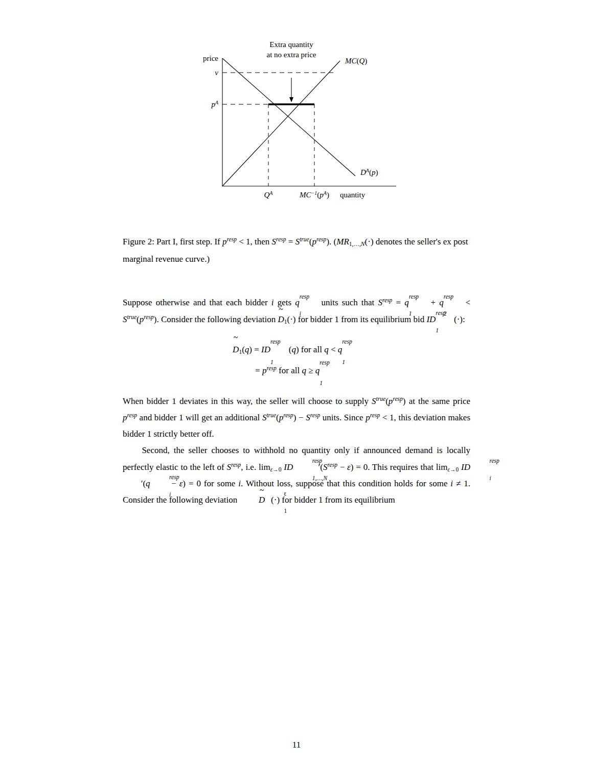price v pA Extra quantity at no extra price MC(Q) DA(p) QA MC−1(pA) quantity
Figure 2: Part I, first step. If presp < 1, then Sresp = Strue(presp). (MR1,…,N(·) denotes the seller's ex post marginal revenue curve.)
Suppose otherwise and that each bidder i gets qresp i units such that Sresp = qresp 1 + qresp 2 < Strue(presp). Consider the following deviation ~D1(·) for bidder 1 from its equilibrium bid IDresp 1(·):
~D1(q) = IDresp 1(q) for all q < qresp 1
= presp for all q ≥ qresp 1
When bidder 1 deviates in this way, the seller will choose to supply Strue(presp) at the same price presp and bidder 1 will get an additional Strue(presp) − Sresp units. Since presp < 1, this deviation makes bidder 1 strictly better off.
Second, the seller chooses to withhold no quantity only if announced demand is locally perfectly elastic to the left of Sresp, i.e. limε→0 IDresp 1,…,N′(Sresp − ε) = 0. This requires that limε→0 IDresp i′(qresp i − ε) = 0 for some i. Without loss, suppose that this condition holds for some i ≠ 1. Consider the following deviation ~D ε 1 (·) for bidder 1 from its equilibrium
11